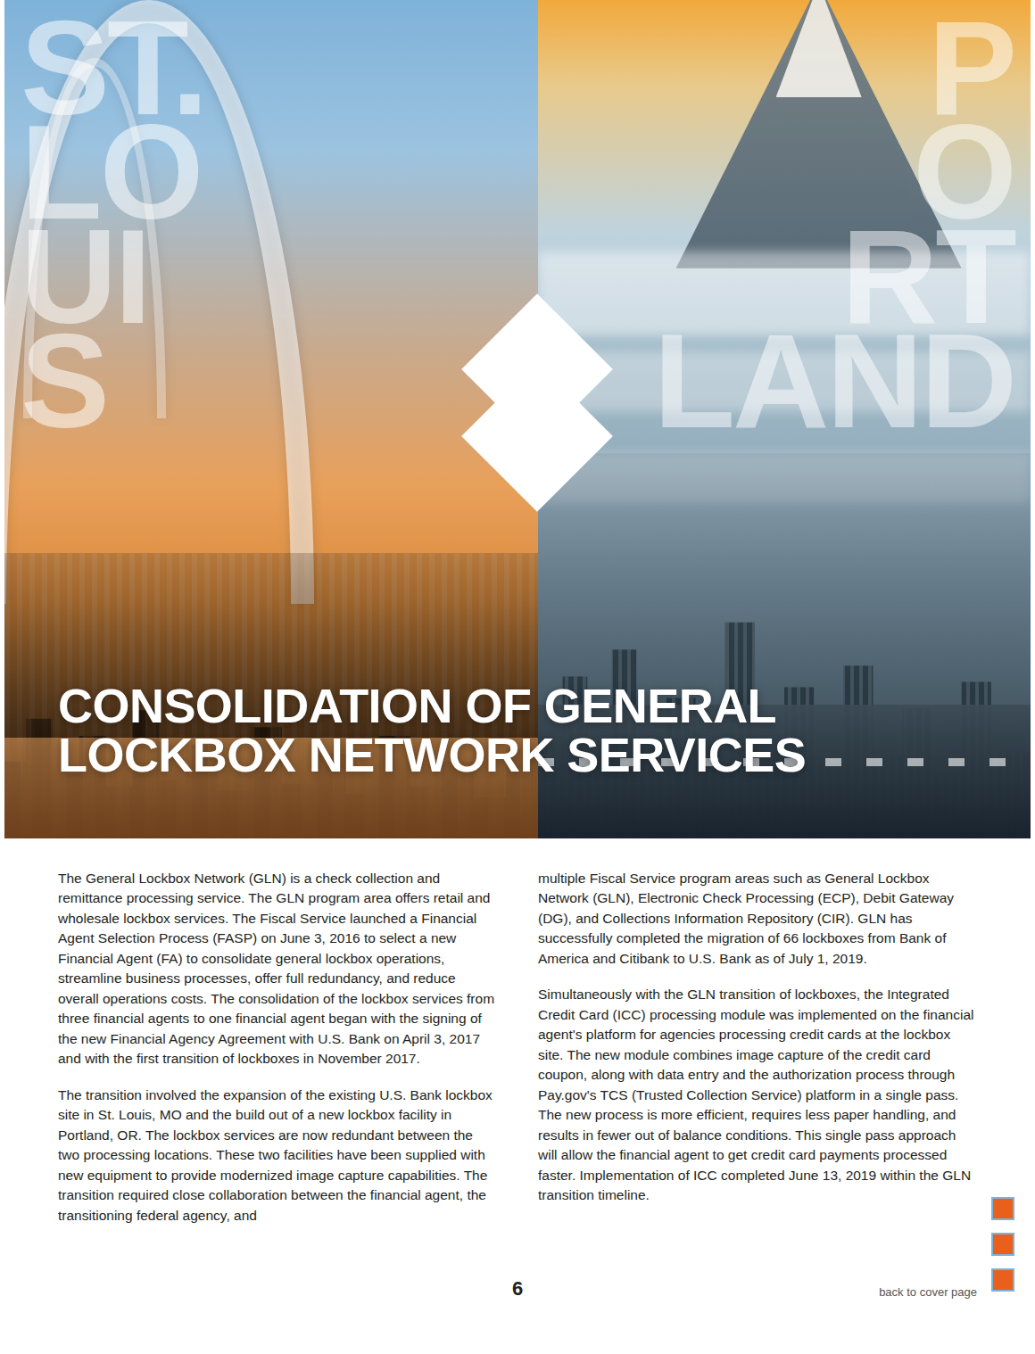ST. LO UI S
PORT LAND
Consolidation of General
Lockbox Network Services
The General Lockbox Network (GLN) is a check collection and remittance processing service. The GLN program area offers retail and wholesale lockbox services. The Fiscal Service launched a Financial Agent Selection Process (FASP) on June 3, 2016 to select a new Financial Agent (FA) to consolidate general lockbox operations, streamline business processes, offer full redundancy, and reduce overall operations costs. The consolidation of the lockbox services from three financial agents to one financial agent began with the signing of the new Financial Agency Agreement with U.S. Bank on April 3, 2017 and with the first transition of lockboxes in November 2017.
The transition involved the expansion of the existing U.S. Bank lockbox site in St. Louis, MO and the build out of a new lockbox facility in Portland, OR. The lockbox services are now redundant between the two processing locations. These two facilities have been supplied with new equipment to provide modernized image capture capabilities. The transition required close collaboration between the financial agent, the transitioning federal agency, and
multiple Fiscal Service program areas such as General Lockbox Network (GLN), Electronic Check Processing (ECP), Debit Gateway (DG), and Collections Information Repository (CIR). GLN has successfully completed the migration of 66 lockboxes from Bank of America and Citibank to U.S. Bank as of July 1, 2019.
Simultaneously with the GLN transition of lockboxes, the Integrated Credit Card (ICC) processing module was implemented on the financial agent's platform for agencies processing credit cards at the lockbox site. The new module combines image capture of the credit card coupon, along with data entry and the authorization process through Pay.gov's TCS (Trusted Collection Service) platform in a single pass. The new process is more efficient, requires less paper handling, and results in fewer out of balance conditions. This single pass approach will allow the financial agent to get credit card payments processed faster. Implementation of ICC completed June 13, 2019 within the GLN transition timeline.
6
back to cover page